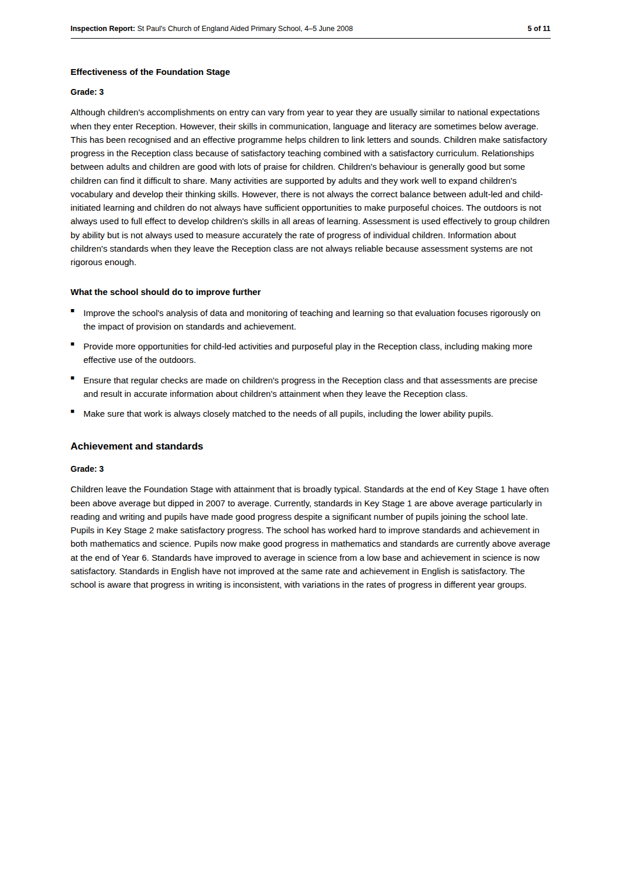Inspection Report: St Paul's Church of England Aided Primary School, 4–5 June 2008
5 of 11
Effectiveness of the Foundation Stage
Grade: 3
Although children's accomplishments on entry can vary from year to year they are usually similar to national expectations when they enter Reception. However, their skills in communication, language and literacy are sometimes below average. This has been recognised and an effective programme helps children to link letters and sounds. Children make satisfactory progress in the Reception class because of satisfactory teaching combined with a satisfactory curriculum. Relationships between adults and children are good with lots of praise for children. Children's behaviour is generally good but some children can find it difficult to share. Many activities are supported by adults and they work well to expand children's vocabulary and develop their thinking skills. However, there is not always the correct balance between adult-led and child-initiated learning and children do not always have sufficient opportunities to make purposeful choices. The outdoors is not always used to full effect to develop children's skills in all areas of learning. Assessment is used effectively to group children by ability but is not always used to measure accurately the rate of progress of individual children. Information about children's standards when they leave the Reception class are not always reliable because assessment systems are not rigorous enough.
What the school should do to improve further
Improve the school's analysis of data and monitoring of teaching and learning so that evaluation focuses rigorously on the impact of provision on standards and achievement.
Provide more opportunities for child-led activities and purposeful play in the Reception class, including making more effective use of the outdoors.
Ensure that regular checks are made on children's progress in the Reception class and that assessments are precise and result in accurate information about children's attainment when they leave the Reception class.
Make sure that work is always closely matched to the needs of all pupils, including the lower ability pupils.
Achievement and standards
Grade: 3
Children leave the Foundation Stage with attainment that is broadly typical. Standards at the end of Key Stage 1 have often been above average but dipped in 2007 to average. Currently, standards in Key Stage 1 are above average particularly in reading and writing and pupils have made good progress despite a significant number of pupils joining the school late. Pupils in Key Stage 2 make satisfactory progress. The school has worked hard to improve standards and achievement in both mathematics and science. Pupils now make good progress in mathematics and standards are currently above average at the end of Year 6. Standards have improved to average in science from a low base and achievement in science is now satisfactory. Standards in English have not improved at the same rate and achievement in English is satisfactory. The school is aware that progress in writing is inconsistent, with variations in the rates of progress in different year groups.